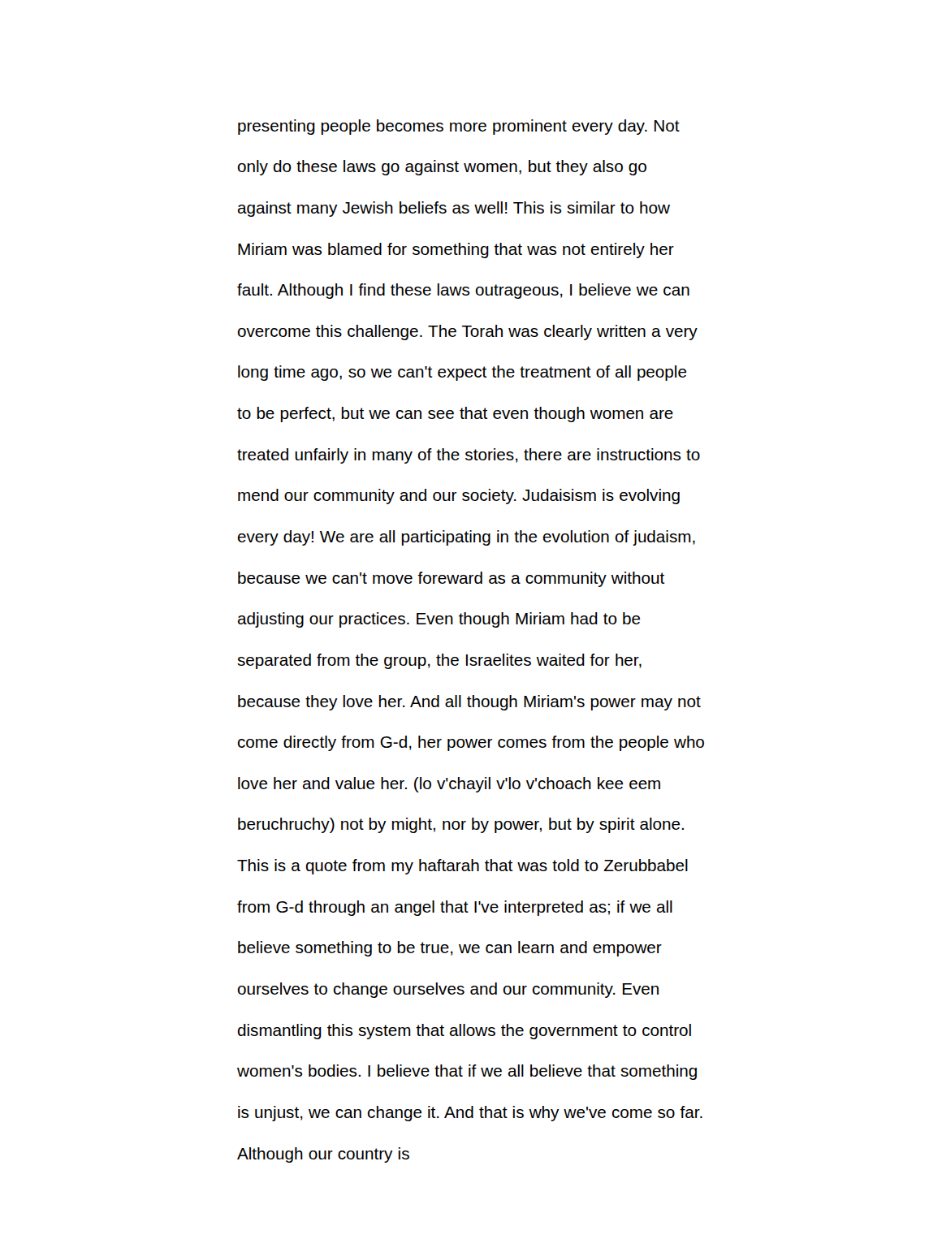presenting people becomes more prominent every day. Not only do these laws go against women, but they also go against many Jewish beliefs as well! This is similar to how Miriam was blamed for something that was not entirely her fault. Although I find these laws outrageous, I believe we can overcome this challenge. The Torah was clearly written a very long time ago, so we can't expect the treatment of all people to be perfect, but we can see that even though women are treated unfairly in many of the stories, there are instructions to mend our community and our society. Judaisism is evolving every day! We are all participating in the evolution of judaism, because we can't move foreward as a community without adjusting our practices. Even though Miriam had to be separated from the group, the Israelites waited for her, because they love her. And all though Miriam's power may not come directly from G-d, her power comes from the people who love her and value her. (lo v'chayil v'lo v'choach kee eem beruchruchy) not by might, nor by power, but by spirit alone. This is a quote from my haftarah that was told to Zerubbabel from G-d through an angel that I've interpreted as; if we all believe something to be true, we can learn and empower ourselves to change ourselves and our community. Even dismantling this system that allows the government to control women's bodies. I believe that if we all believe that something is unjust, we can change it. And that is why we've come so far. Although our country is